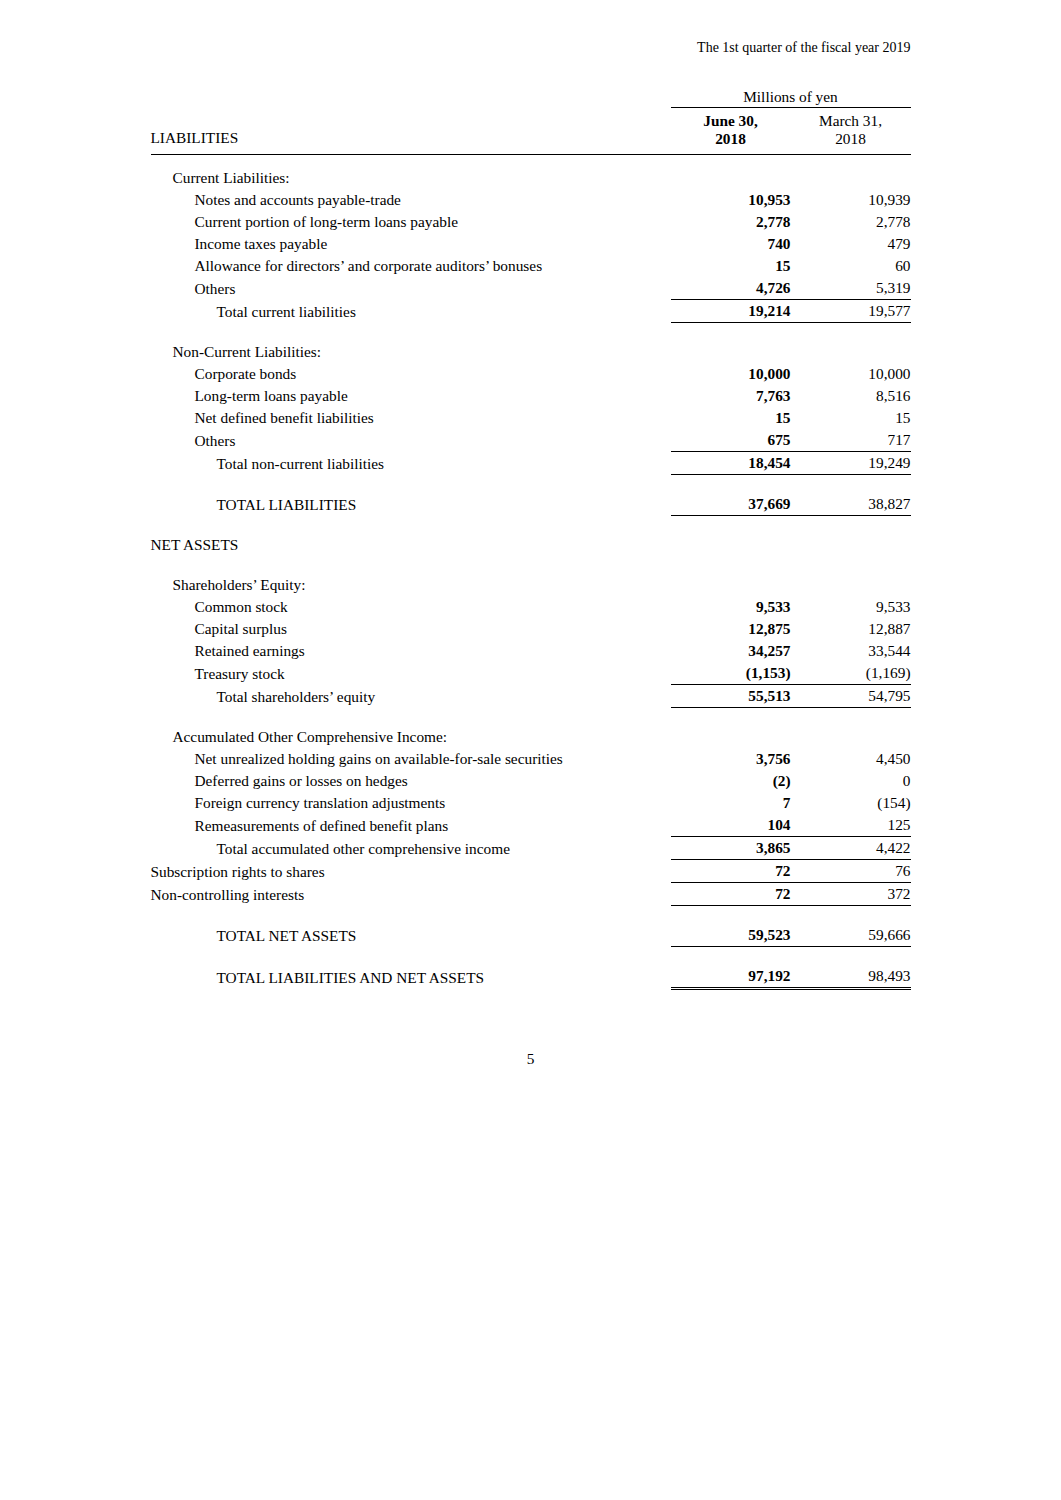The 1st quarter of the fiscal year 2019
| | Millions of yen |
| LIABILITIES | June 30, 2018 | March 31, 2018 |
| Current Liabilities: | | |
| Notes and accounts payable-trade | 10,953 | 10,939 |
| Current portion of long-term loans payable | 2,778 | 2,778 |
| Income taxes payable | 740 | 479 |
| Allowance for directors’ and corporate auditors’ bonuses | 15 | 60 |
| Others | 4,726 | 5,319 |
| Total current liabilities | 19,214 | 19,577 |
| Non-Current Liabilities: | | |
| Corporate bonds | 10,000 | 10,000 |
| Long-term loans payable | 7,763 | 8,516 |
| Net defined benefit liabilities | 15 | 15 |
| Others | 675 | 717 |
| Total non-current liabilities | 18,454 | 19,249 |
| TOTAL LIABILITIES | 37,669 | 38,827 |
| NET ASSETS | | |
| Shareholders’ Equity: | | |
| Common stock | 9,533 | 9,533 |
| Capital surplus | 12,875 | 12,887 |
| Retained earnings | 34,257 | 33,544 |
| Treasury stock | (1,153) | (1,169) |
| Total shareholders’ equity | 55,513 | 54,795 |
| Accumulated Other Comprehensive Income: | | |
| Net unrealized holding gains on available-for-sale securities | 3,756 | 4,450 |
| Deferred gains or losses on hedges | (2) | 0 |
| Foreign currency translation adjustments | 7 | (154) |
| Remeasurements of defined benefit plans | 104 | 125 |
| Total accumulated other comprehensive income | 3,865 | 4,422 |
| Subscription rights to shares | 72 | 76 |
| Non-controlling interests | 72 | 372 |
| TOTAL NET ASSETS | 59,523 | 59,666 |
| TOTAL LIABILITIES AND NET ASSETS | 97,192 | 98,493 |
5